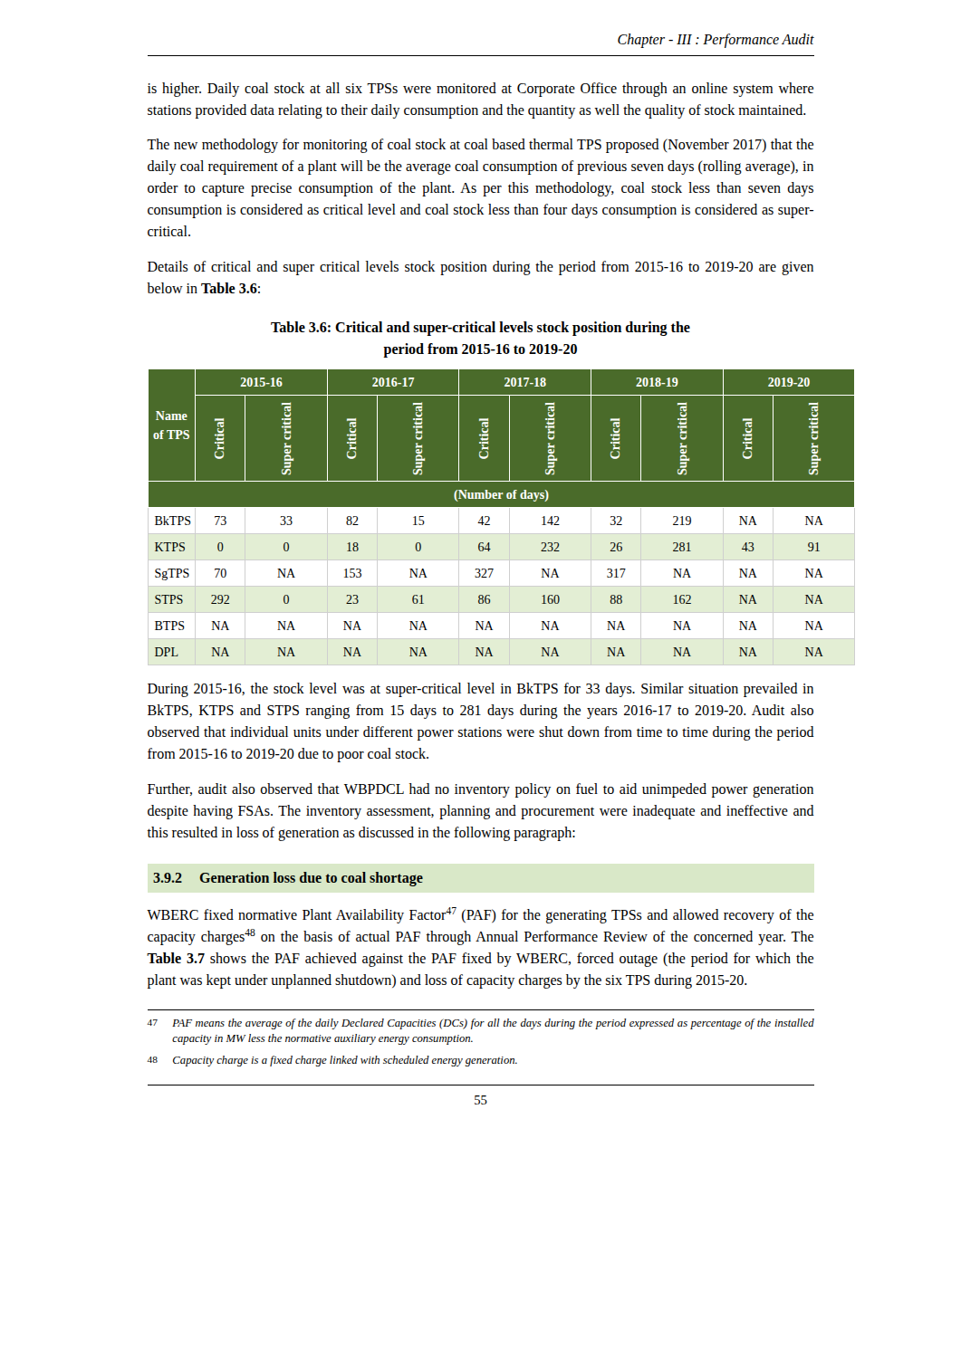Chapter - III : Performance Audit
is higher. Daily coal stock at all six TPSs were monitored at Corporate Office through an online system where stations provided data relating to their daily consumption and the quantity as well the quality of stock maintained.
The new methodology for monitoring of coal stock at coal based thermal TPS proposed (November 2017) that the daily coal requirement of a plant will be the average coal consumption of previous seven days (rolling average), in order to capture precise consumption of the plant. As per this methodology, coal stock less than seven days consumption is considered as critical level and coal stock less than four days consumption is considered as super-critical.
Details of critical and super critical levels stock position during the period from 2015-16 to 2019-20 are given below in Table 3.6:
Table 3.6: Critical and super-critical levels stock position during the
period from 2015-16 to 2019-20
| Name of TPS | 2015-16 | 2016-17 | 2017-18 | 2018-19 | 2019-20 |
| --- | --- | --- | --- | --- | --- |
| Critical | Super critical | Critical | Super critical | Critical | Super critical | Critical | Super critical | Critical | Super critical |
| (Number of days) |
| BkTPS | 73 | 33 | 82 | 15 | 42 | 142 | 32 | 219 | NA | NA |
| KTPS | 0 | 0 | 18 | 0 | 64 | 232 | 26 | 281 | 43 | 91 |
| SgTPS | 70 | NA | 153 | NA | 327 | NA | 317 | NA | NA | NA |
| STPS | 292 | 0 | 23 | 61 | 86 | 160 | 88 | 162 | NA | NA |
| BTPS | NA | NA | NA | NA | NA | NA | NA | NA | NA | NA |
| DPL | NA | NA | NA | NA | NA | NA | NA | NA | NA | NA |
During 2015-16, the stock level was at super-critical level in BkTPS for 33 days. Similar situation prevailed in BkTPS, KTPS and STPS ranging from 15 days to 281 days during the years 2016-17 to 2019-20. Audit also observed that individual units under different power stations were shut down from time to time during the period from 2015-16 to 2019-20 due to poor coal stock.
Further, audit also observed that WBPDCL had no inventory policy on fuel to aid unimpeded power generation despite having FSAs. The inventory assessment, planning and procurement were inadequate and ineffective and this resulted in loss of generation as discussed in the following paragraph:
3.9.2 Generation loss due to coal shortage
WBERC fixed normative Plant Availability Factor47 (PAF) for the generating TPSs and allowed recovery of the capacity charges48 on the basis of actual PAF through Annual Performance Review of the concerned year. The Table 3.7 shows the PAF achieved against the PAF fixed by WBERC, forced outage (the period for which the plant was kept under unplanned shutdown) and loss of capacity charges by the six TPS during 2015-20.
47 PAF means the average of the daily Declared Capacities (DCs) for all the days during the period expressed as percentage of the installed capacity in MW less the normative auxiliary energy consumption.
48 Capacity charge is a fixed charge linked with scheduled energy generation.
55